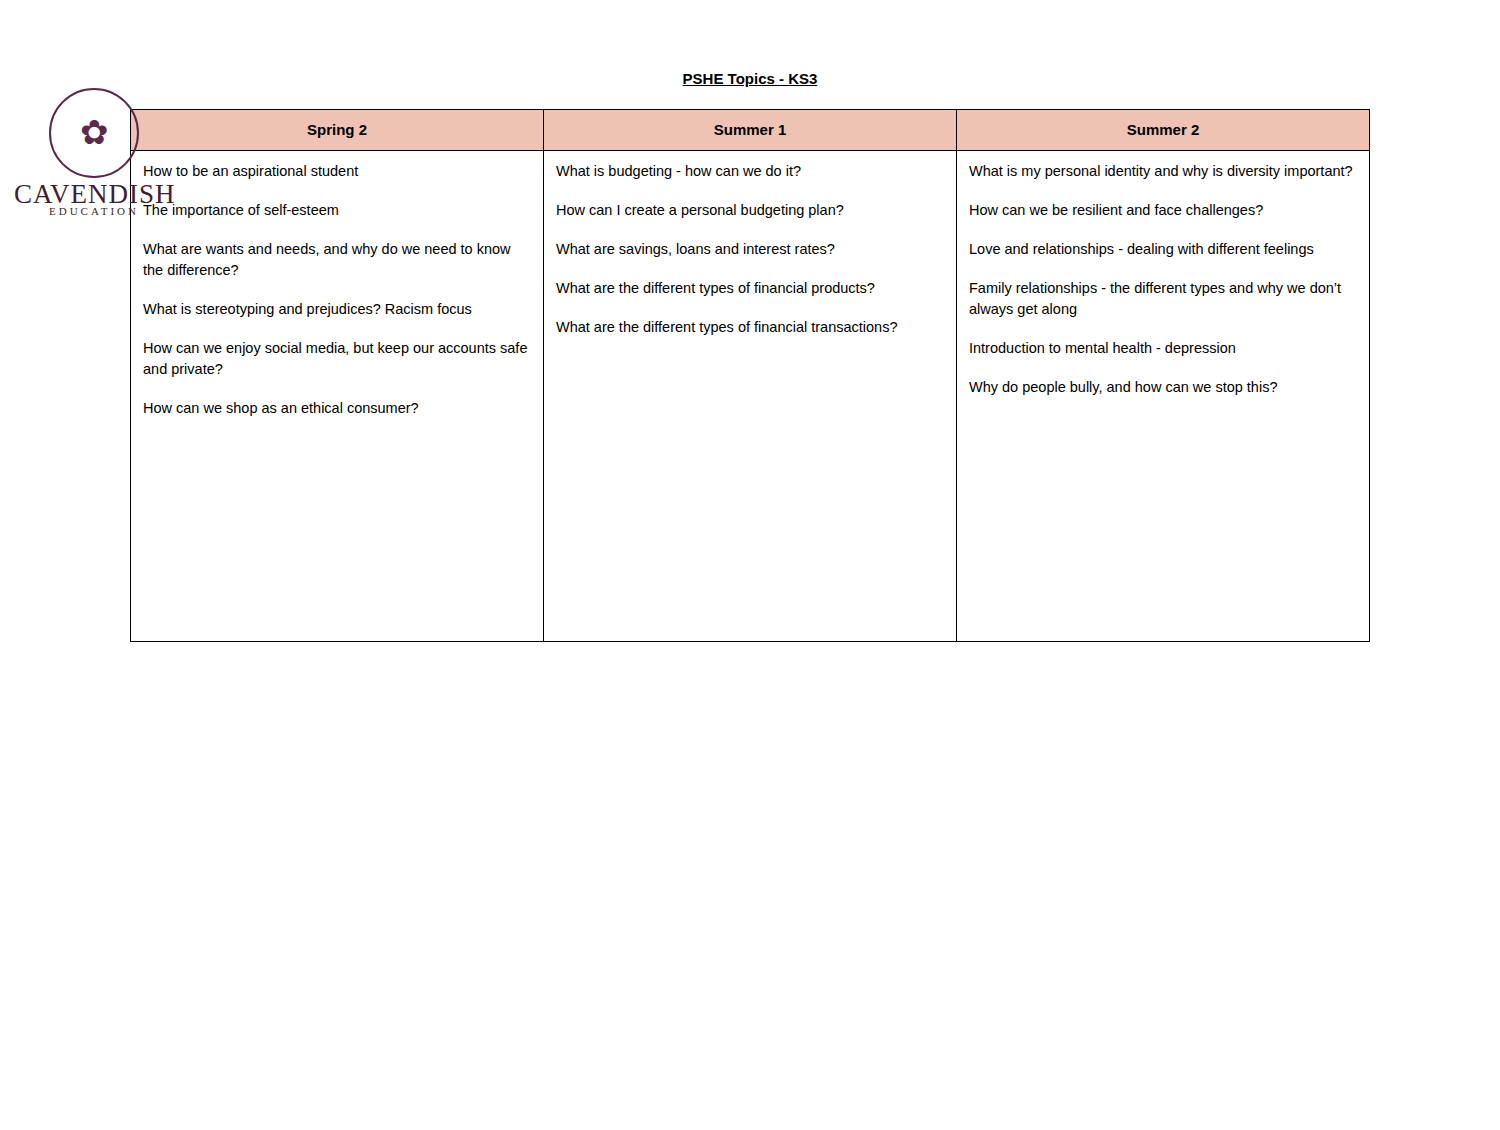✿
CAVENDISH
EDUCATION
PSHE Topics - KS3
| Spring 2 | Summer 1 | Summer 2 |
| --- | --- | --- |
| How to be an aspirational student The importance of self-esteem What are wants and needs, and why do we need to know the difference? What is stereotyping and prejudices? Racism focus How can we enjoy social media, but keep our accounts safe and private? How can we shop as an ethical consumer? | What is budgeting - how can we do it? How can I create a personal budgeting plan? What are savings, loans and interest rates? What are the different types of financial products? What are the different types of financial transactions? | What is my personal identity and why is diversity important? How can we be resilient and face challenges? Love and relationships - dealing with different feelings Family relationships - the different types and why we don’t always get along Introduction to mental health - depression Why do people bully, and how can we stop this? |